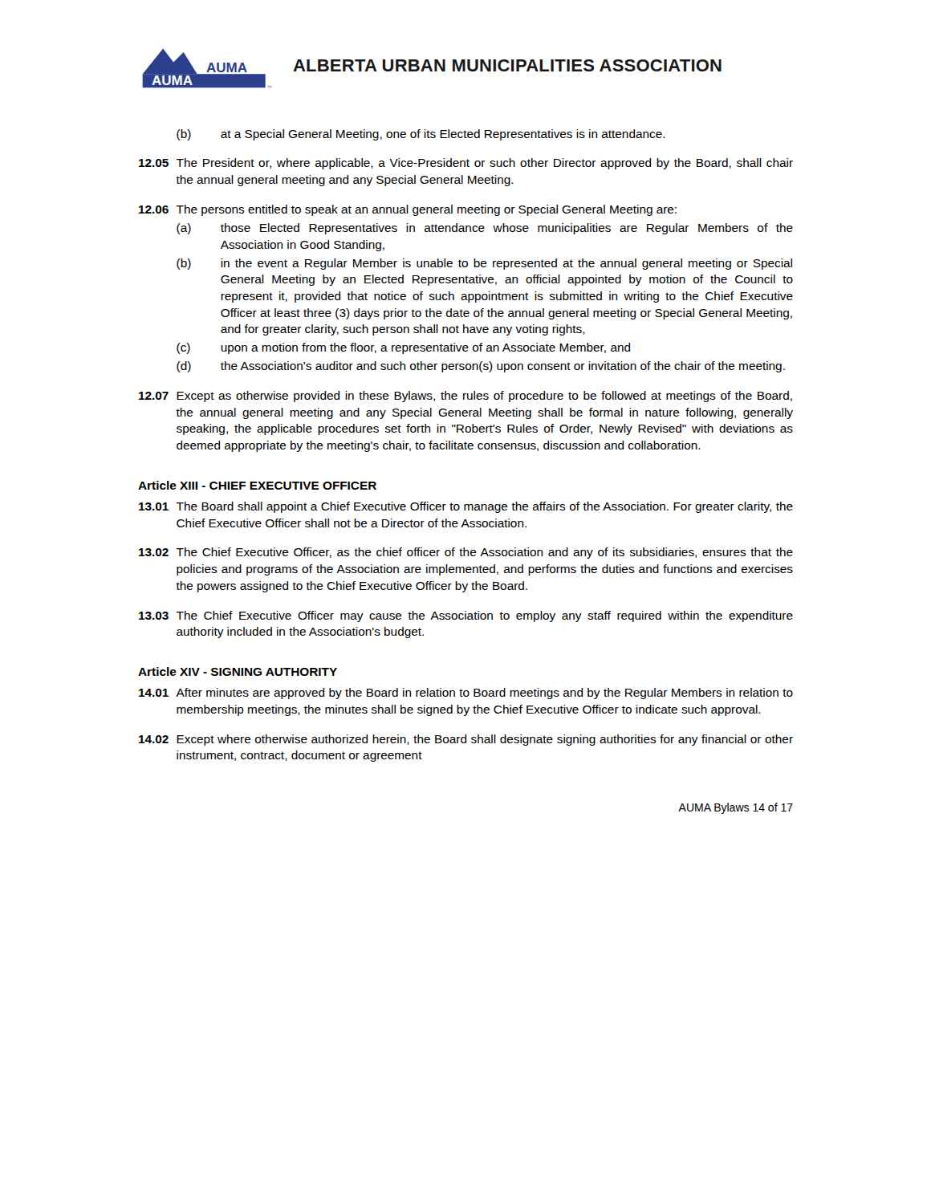AUMA AUMA ™
ALBERTA URBAN MUNICIPALITIES ASSOCIATION
(b)
at a Special General Meeting, one of its Elected Representatives is in attendance.
12.05
The President or, where applicable, a Vice-President or such other Director approved by the Board, shall chair the annual general meeting and any Special General Meeting.
12.06
The persons entitled to speak at an annual general meeting or Special General Meeting are:
(a)
those Elected Representatives in attendance whose municipalities are Regular Members of the Association in Good Standing,
(b)
in the event a Regular Member is unable to be represented at the annual general meeting or Special General Meeting by an Elected Representative, an official appointed by motion of the Council to represent it, provided that notice of such appointment is submitted in writing to the Chief Executive Officer at least three (3) days prior to the date of the annual general meeting or Special General Meeting, and for greater clarity, such person shall not have any voting rights,
(c)
upon a motion from the floor, a representative of an Associate Member, and
(d)
the Association's auditor and such other person(s) upon consent or invitation of the chair of the meeting.
12.07
Except as otherwise provided in these Bylaws, the rules of procedure to be followed at meetings of the Board, the annual general meeting and any Special General Meeting shall be formal in nature following, generally speaking, the applicable procedures set forth in "Robert's Rules of Order, Newly Revised" with deviations as deemed appropriate by the meeting's chair, to facilitate consensus, discussion and collaboration.
Article XIII - CHIEF EXECUTIVE OFFICER
13.01
The Board shall appoint a Chief Executive Officer to manage the affairs of the Association. For greater clarity, the Chief Executive Officer shall not be a Director of the Association.
13.02
The Chief Executive Officer, as the chief officer of the Association and any of its subsidiaries, ensures that the policies and programs of the Association are implemented, and performs the duties and functions and exercises the powers assigned to the Chief Executive Officer by the Board.
13.03
The Chief Executive Officer may cause the Association to employ any staff required within the expenditure authority included in the Association's budget.
Article XIV - SIGNING AUTHORITY
14.01
After minutes are approved by the Board in relation to Board meetings and by the Regular Members in relation to membership meetings, the minutes shall be signed by the Chief Executive Officer to indicate such approval.
14.02
Except where otherwise authorized herein, the Board shall designate signing authorities for any financial or other instrument, contract, document or agreement
AUMA Bylaws 14 of 17